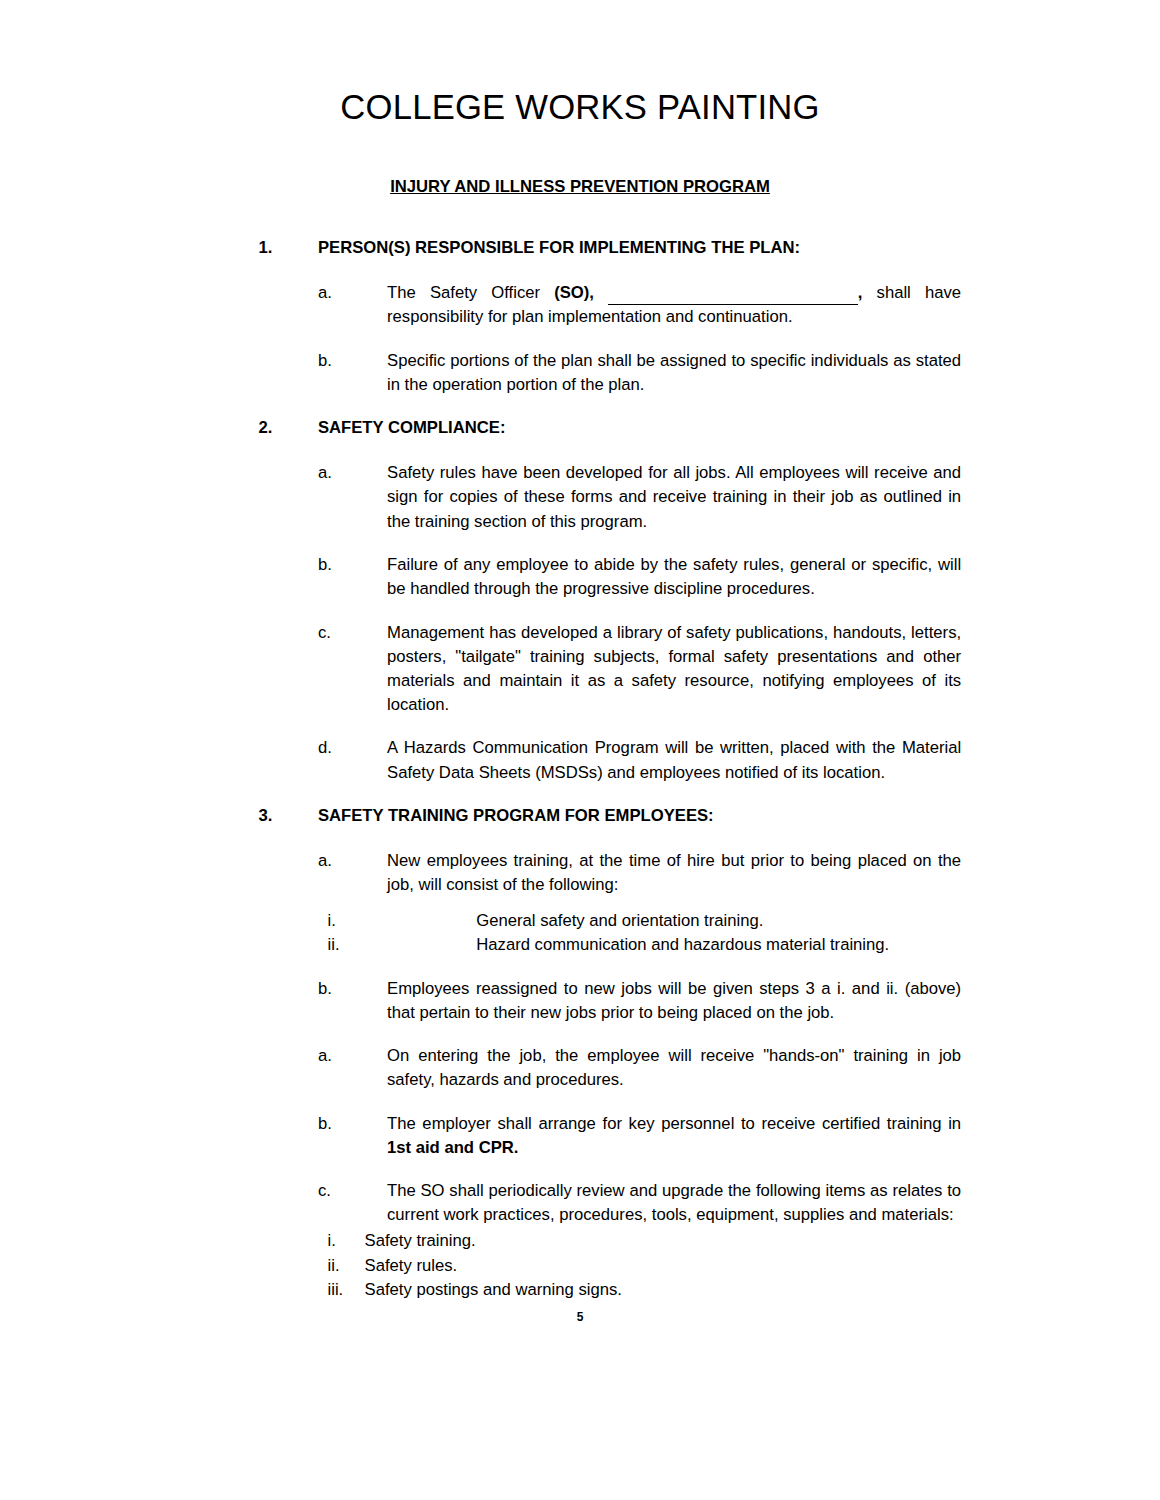COLLEGE WORKS PAINTING
INJURY AND ILLNESS PREVENTION PROGRAM
| 1. | PERSON(S) RESPONSIBLE FOR IMPLEMENTING THE PLAN: |
| a. | The Safety Officer (SO), , shall have responsibility for plan implementation and continuation. |
| b. | Specific portions of the plan shall be assigned to specific individuals as stated in the operation portion of the plan. |
| 2. | SAFETY COMPLIANCE: |
| a. | Safety rules have been developed for all jobs. All employees will receive and sign for copies of these forms and receive training in their job as outlined in the training section of this program. |
| b. | Failure of any employee to abide by the safety rules, general or specific, will be handled through the progressive discipline procedures. |
| c. | Management has developed a library of safety publications, handouts, letters, posters, "tailgate" training subjects, formal safety presentations and other materials and maintain it as a safety resource, notifying employees of its location. |
| d. | A Hazards Communication Program will be written, placed with the Material Safety Data Sheets (MSDSs) and employees notified of its location. |
| 3. | SAFETY TRAINING PROGRAM FOR EMPLOYEES: |
| a. | New employees training, at the time of hire but prior to being placed on the job, will consist of the following: |
| i. | General safety and orientation training. |
| ii. | Hazard communication and hazardous material training. |
| b. | Employees reassigned to new jobs will be given steps 3 a i. and ii. (above) that pertain to their new jobs prior to being placed on the job. |
| a. | On entering the job, the employee will receive "hands-on" training in job safety, hazards and procedures. |
| b. | The employer shall arrange for key personnel to receive certified training in 1st aid and CPR. |
| c. | The SO shall periodically review and upgrade the following items as relates to current work practices, procedures, tools, equipment, supplies and materials: |
| i. | Safety training. |
| ii. | Safety rules. |
| iii. | Safety postings and warning signs. |
5